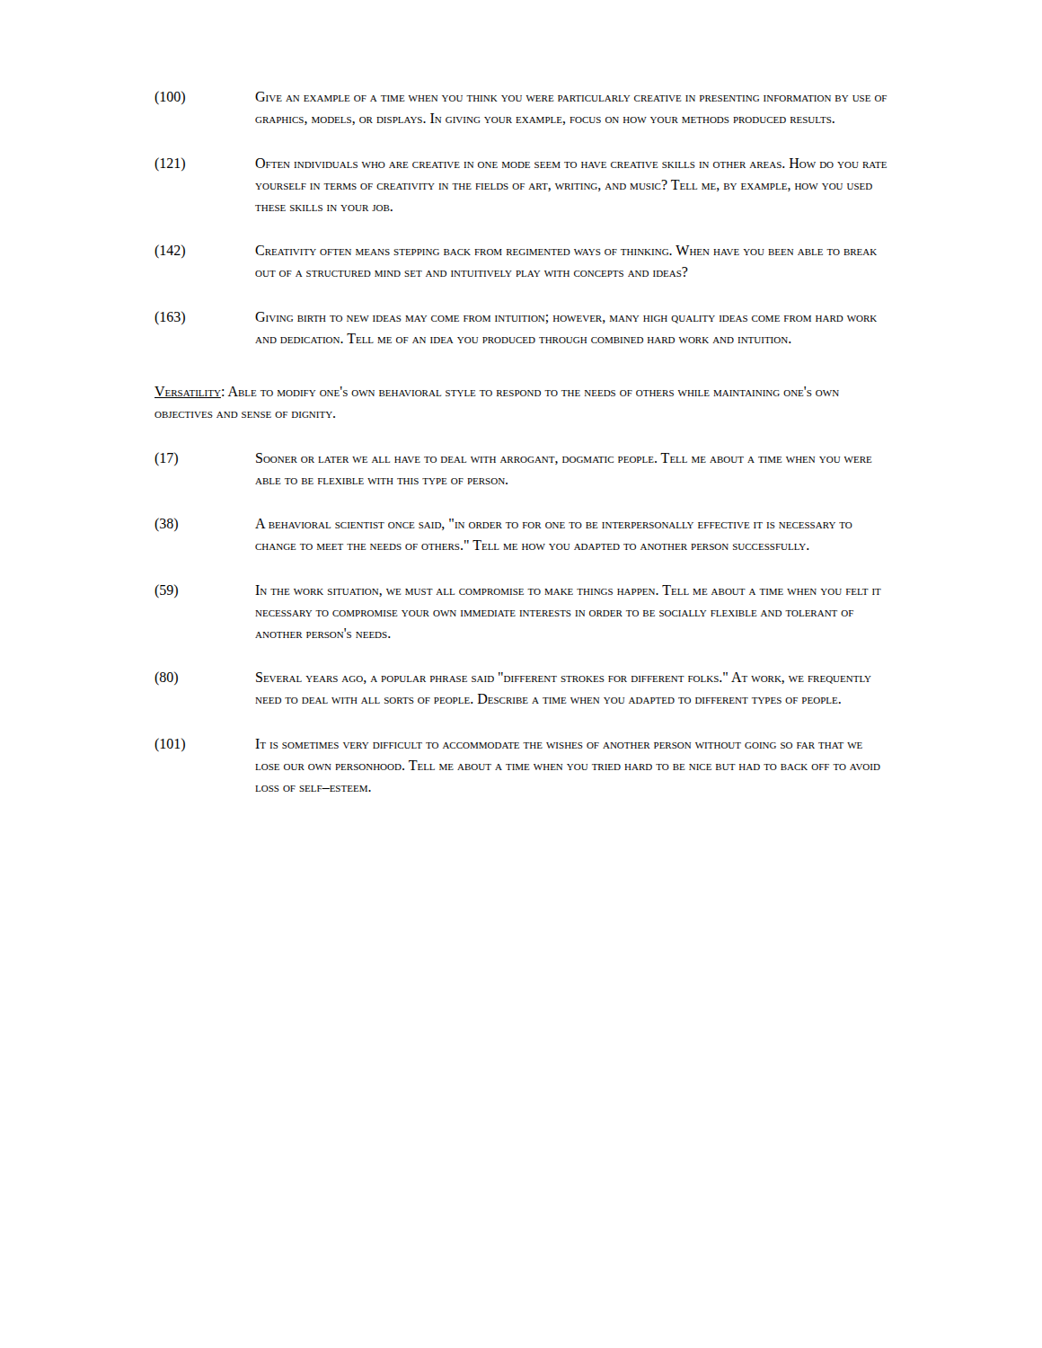(100)
Give an example of a time when you think you were particularly creative in presenting information by use of graphics, models, or displays. In giving your example, focus on how your methods produced results.
(121)
Often individuals who are creative in one mode seem to have creative skills in other areas. How do you rate yourself in terms of creativity in the fields of art, writing, and music? Tell me, by example, how you used these skills in your job.
(142)
Creativity often means stepping back from regimented ways of thinking. When have you been able to break out of a structured mind set and intuitively play with concepts and ideas?
(163)
Giving birth to new ideas may come from intuition; however, many high quality ideas come from hard work and dedication. Tell me of an idea you produced through combined hard work and intuition.
Versatility: Able to modify one's own behavioral style to respond to the needs of others while maintaining one's own objectives and sense of dignity.
(17)
Sooner or later we all have to deal with arrogant, dogmatic people. Tell me about a time when you were able to be flexible with this type of person.
(38)
A behavioral scientist once said, "in order to for one to be interpersonally effective it is necessary to change to meet the needs of others." Tell me how you adapted to another person successfully.
(59)
In the work situation, we must all compromise to make things happen. Tell me about a time when you felt it necessary to compromise your own immediate interests in order to be socially flexible and tolerant of another person's needs.
(80)
Several years ago, a popular phrase said "different strokes for different folks." At work, we frequently need to deal with all sorts of people. Describe a time when you adapted to different types of people.
(101)
It is sometimes very difficult to accommodate the wishes of another person without going so far that we lose our own personhood. Tell me about a time when you tried hard to be nice but had to back off to avoid loss of self–esteem.